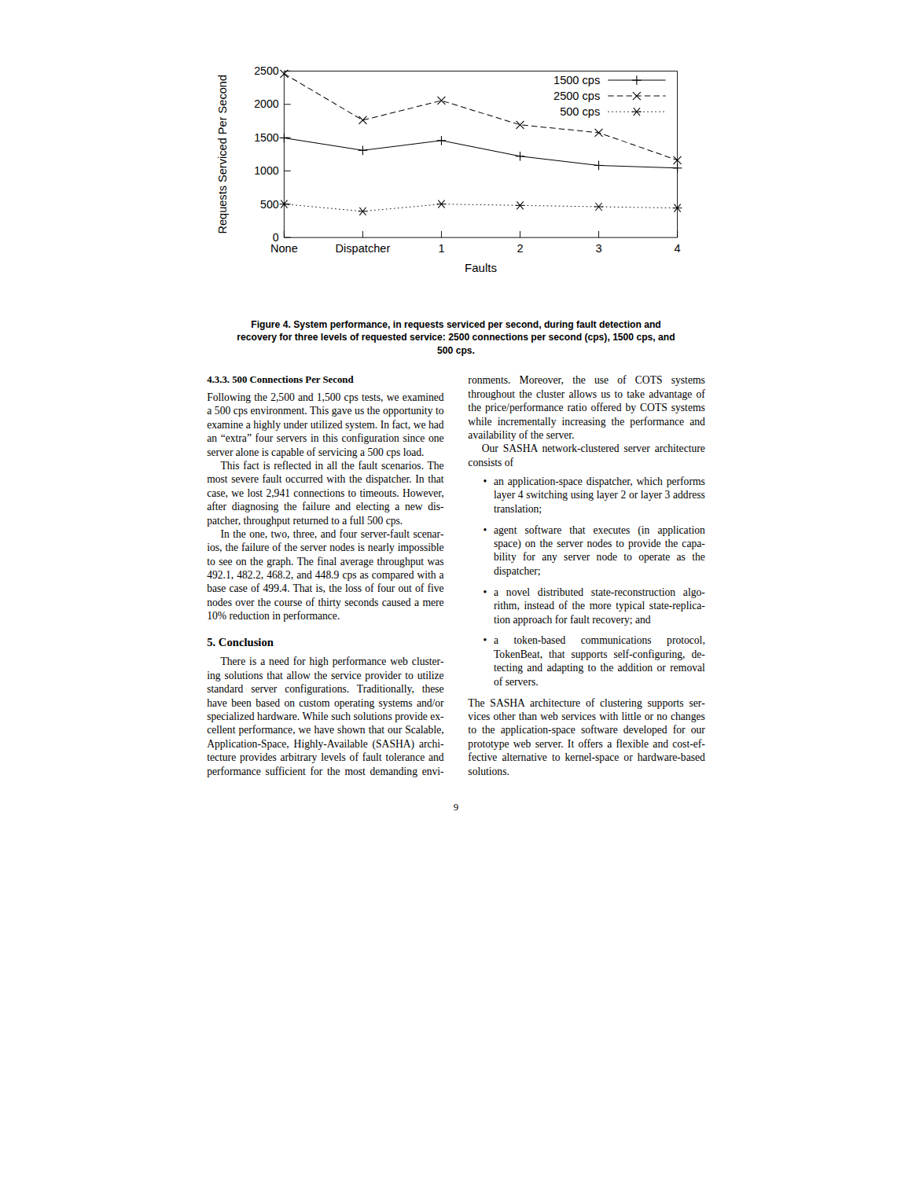0 500 1000 1500 2000 2500 Requests Serviced Per Second None Dispatcher 1 2 3 4 Faults 1500 cps 2500 cps 500 cps
Figure 4. System performance, in requests serviced per second, during fault detection and recovery for three levels of requested service: 2500 connections per second (cps), 1500 cps, and 500 cps.
4.3.3. 500 Connections Per Second
Following the 2,500 and 1,500 cps tests, we examined a 500 cps environment. This gave us the opportunity to examine a highly under utilized system. In fact, we had an “extra” four servers in this configuration since one server alone is capable of servicing a 500 cps load.
This fact is reflected in all the fault scenarios. The most severe fault occurred with the dispatcher. In that case, we lost 2,941 connections to timeouts. However, after diagnosing the failure and electing a new dispatcher, throughput returned to a full 500 cps.
In the one, two, three, and four server-fault scenarios, the failure of the server nodes is nearly impossible to see on the graph. The final average throughput was 492.1, 482.2, 468.2, and 448.9 cps as compared with a base case of 499.4. That is, the loss of four out of five nodes over the course of thirty seconds caused a mere 10% reduction in performance.
5. Conclusion
There is a need for high performance web clustering solutions that allow the service provider to utilize standard server configurations. Traditionally, these have been based on custom operating systems and/or specialized hardware. While such solutions provide excellent performance, we have shown that our Scalable, Application-Space, Highly-Available (SASHA) architecture provides arbitrary levels of fault tolerance and performance sufficient for the most demanding environments. Moreover, the use of COTS systems throughout the cluster allows us to take advantage of the price/performance ratio offered by COTS systems while incrementally increasing the performance and availability of the server.
Our SASHA network-clustered server architecture consists of
an application-space dispatcher, which performs layer 4 switching using layer 2 or layer 3 address translation;
agent software that executes (in application space) on the server nodes to provide the capability for any server node to operate as the dispatcher;
a novel distributed state-reconstruction algorithm, instead of the more typical state-replication approach for fault recovery; and
a token-based communications protocol, TokenBeat, that supports self-configuring, detecting and adapting to the addition or removal of servers.
The SASHA architecture of clustering supports services other than web services with little or no changes to the application-space software developed for our prototype web server. It offers a flexible and cost-effective alternative to kernel-space or hardware-based solutions.
9